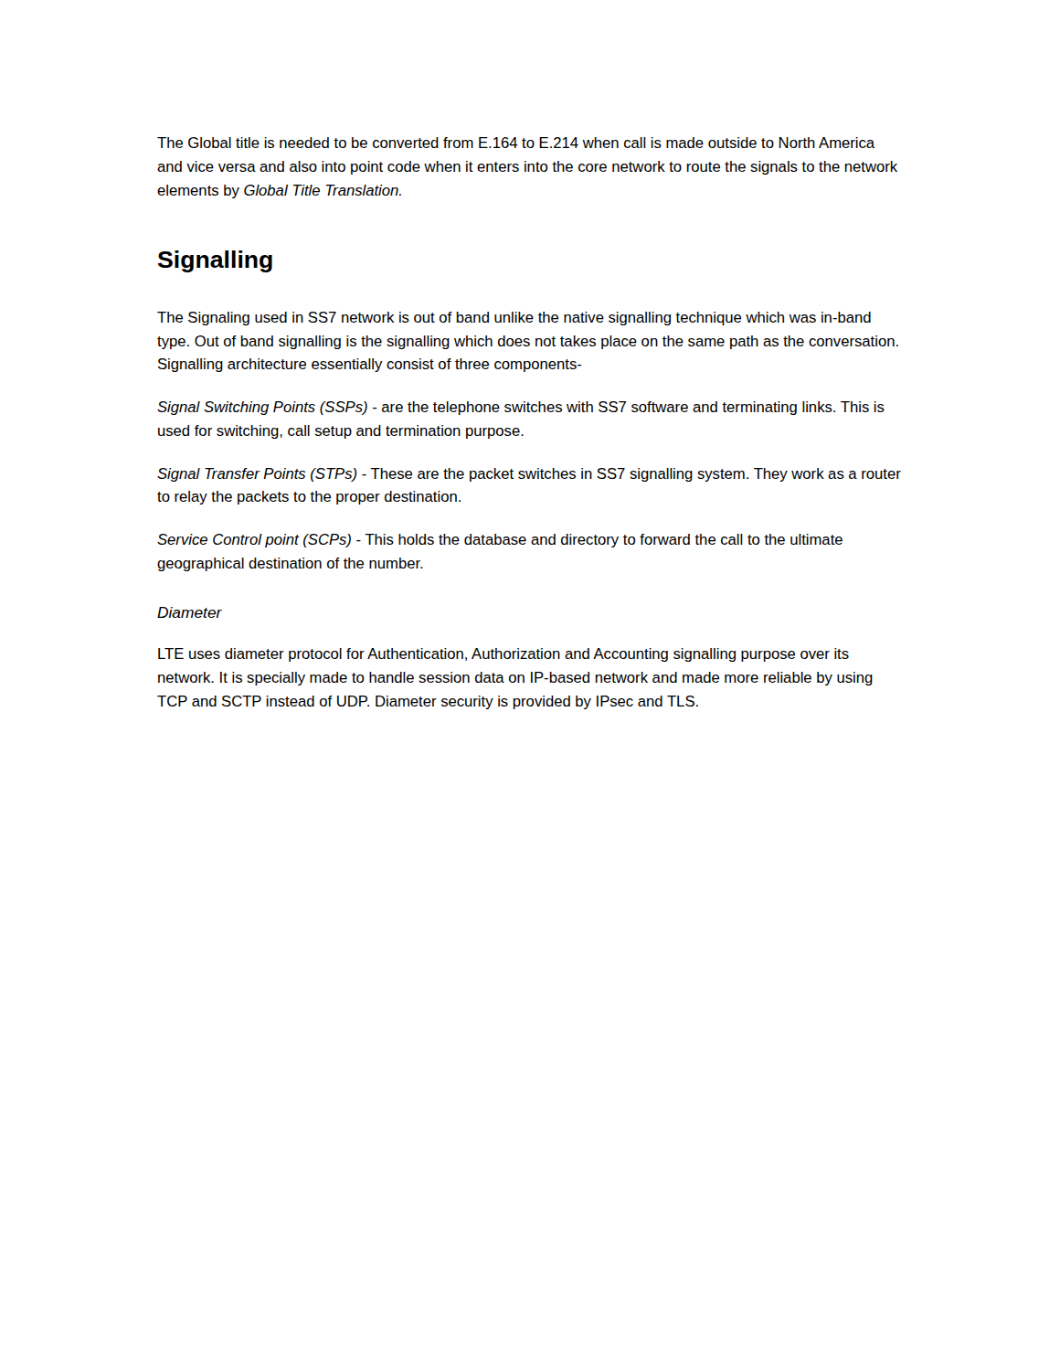The Global title is needed to be converted from E.164 to E.214 when call is made outside to North America and vice versa and also into point code when it enters into the core network to route the signals to the network elements by Global Title Translation.
Signalling
The Signaling used in SS7 network is out of band unlike the native signalling technique which was in-band type. Out of band signalling is the signalling which does not takes place on the same path as the conversation. Signalling architecture essentially consist of three components-
Signal Switching Points (SSPs) - are the telephone switches with SS7 software and terminating links. This is used for switching, call setup and termination purpose.
Signal Transfer Points (STPs) - These are the packet switches in SS7 signalling system. They work as a router to relay the packets to the proper destination.
Service Control point (SCPs) - This holds the database and directory to forward the call to the ultimate geographical destination of the number.
Diameter
LTE uses diameter protocol for Authentication, Authorization and Accounting signalling purpose over its network. It is specially made to handle session data on IP-based network and made more reliable by using TCP and SCTP instead of UDP. Diameter security is provided by IPsec and TLS.